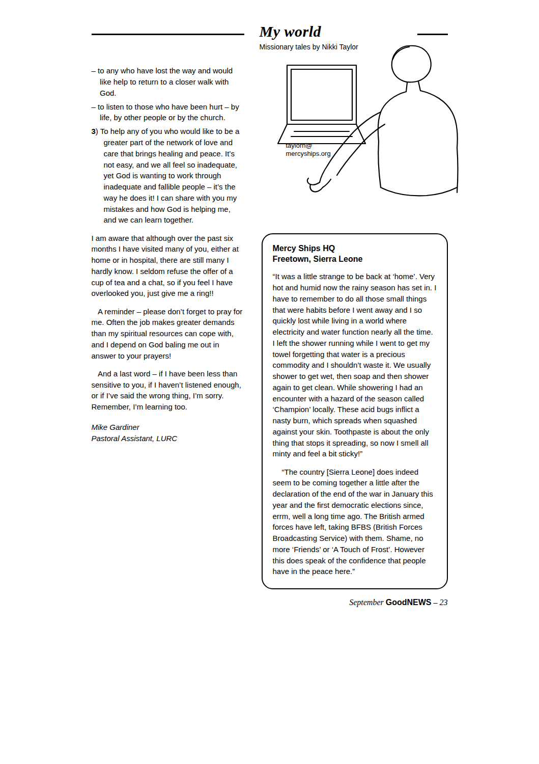My world
Missionary tales by Nikki Taylor
– to any who have lost the way and would like help to return to a closer walk with God.
– to listen to those who have been hurt – by life, by other people or by the church.
3) To help any of you who would like to be a greater part of the network of love and care that brings healing and peace. It’s not easy, and we all feel so inadequate, yet God is wanting to work through inadequate and fallible people – it’s the way he does it! I can share with you my mistakes and how God is helping me, and we can learn together.
I am aware that although over the past six months I have visited many of you, either at home or in hospital, there are still many I hardly know. I seldom refuse the offer of a cup of tea and a chat, so if you feel I have overlooked you, just give me a ring!!
A reminder – please don’t forget to pray for me. Often the job makes greater demands than my spiritual resources can cope with, and I depend on God baling me out in answer to your prayers!
And a last word – if I have been less than sensitive to you, if I haven’t listened enough, or if I’ve said the wrong thing, I’m sorry. Remember, I’m learning too.
Mike Gardiner
Pastoral Assistant, LURC
taylorn@
mercyships.org
Mercy Ships HQ
Freetown, Sierra Leone
“It was a little strange to be back at ‘home’. Very hot and humid now the rainy season has set in. I have to remember to do all those small things that were habits before I went away and I so quickly lost while living in a world where electricity and water function nearly all the time. I left the shower running while I went to get my towel forgetting that water is a precious commodity and I shouldn’t waste it. We usually shower to get wet, then soap and then shower again to get clean. While showering I had an encounter with a hazard of the season called ‘Champion’ locally. These acid bugs inflict a nasty burn, which spreads when squashed against your skin. Toothpaste is about the only thing that stops it spreading, so now I smell all minty and feel a bit sticky!”
“The country [Sierra Leone] does indeed seem to be coming together a little after the declaration of the end of the war in January this year and the first democratic elections since, errm, well a long time ago. The British armed forces have left, taking BFBS (British Forces Broadcasting Service) with them. Shame, no more ‘Friends’ or ‘A Touch of Frost’. However this does speak of the confidence that people have in the peace here.”
September GoodNEWS – 23